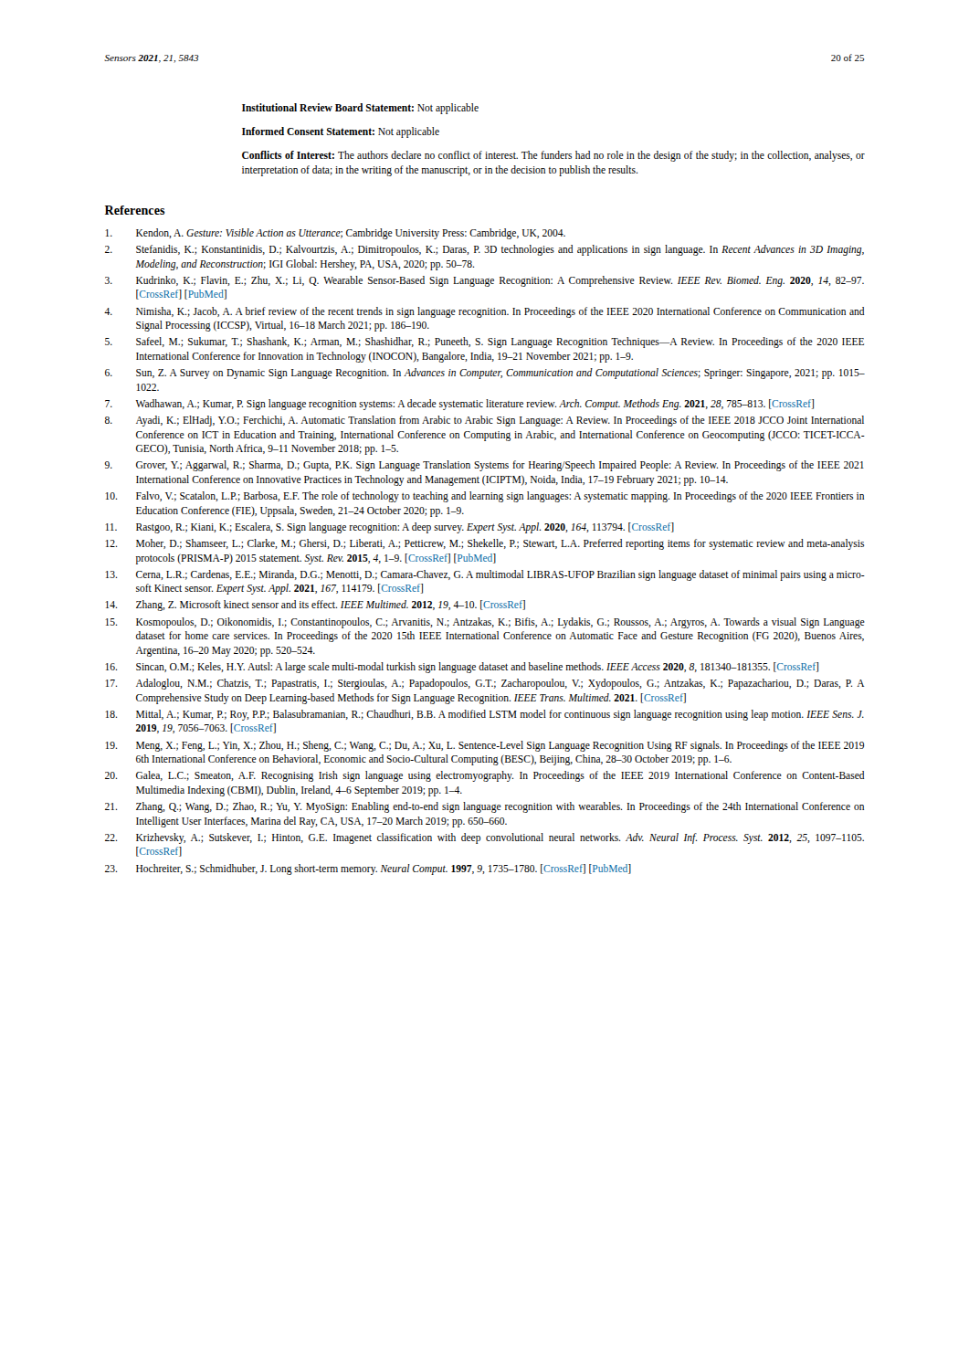Sensors 2021, 21, 5843
20 of 25
Institutional Review Board Statement: Not applicable
Informed Consent Statement: Not applicable
Conflicts of Interest: The authors declare no conflict of interest. The funders had no role in the design of the study; in the collection, analyses, or interpretation of data; in the writing of the manuscript, or in the decision to publish the results.
References
Kendon, A. Gesture: Visible Action as Utterance; Cambridge University Press: Cambridge, UK, 2004.
Stefanidis, K.; Konstantinidis, D.; Kalvourtzis, A.; Dimitropoulos, K.; Daras, P. 3D technologies and applications in sign language. In Recent Advances in 3D Imaging, Modeling, and Reconstruction; IGI Global: Hershey, PA, USA, 2020; pp. 50–78.
Kudrinko, K.; Flavin, E.; Zhu, X.; Li, Q. Wearable Sensor-Based Sign Language Recognition: A Comprehensive Review. IEEE Rev. Biomed. Eng. 2020, 14, 82–97. [CrossRef] [PubMed]
Nimisha, K.; Jacob, A. A brief review of the recent trends in sign language recognition. In Proceedings of the IEEE 2020 International Conference on Communication and Signal Processing (ICCSP), Virtual, 16–18 March 2021; pp. 186–190.
Safeel, M.; Sukumar, T.; Shashank, K.; Arman, M.; Shashidhar, R.; Puneeth, S. Sign Language Recognition Techniques—A Review. In Proceedings of the 2020 IEEE International Conference for Innovation in Technology (INOCON), Bangalore, India, 19–21 November 2021; pp. 1–9.
Sun, Z. A Survey on Dynamic Sign Language Recognition. In Advances in Computer, Communication and Computational Sciences; Springer: Singapore, 2021; pp. 1015–1022.
Wadhawan, A.; Kumar, P. Sign language recognition systems: A decade systematic literature review. Arch. Comput. Methods Eng. 2021, 28, 785–813. [CrossRef]
Ayadi, K.; ElHadj, Y.O.; Ferchichi, A. Automatic Translation from Arabic to Arabic Sign Language: A Review. In Proceedings of the IEEE 2018 JCCO Joint International Conference on ICT in Education and Training, International Conference on Computing in Arabic, and International Conference on Geocomputing (JCCO: TICET-ICCA-GECO), Tunisia, North Africa, 9–11 November 2018; pp. 1–5.
Grover, Y.; Aggarwal, R.; Sharma, D.; Gupta, P.K. Sign Language Translation Systems for Hearing/Speech Impaired People: A Review. In Proceedings of the IEEE 2021 International Conference on Innovative Practices in Technology and Management (ICIPTM), Noida, India, 17–19 February 2021; pp. 10–14.
Falvo, V.; Scatalon, L.P.; Barbosa, E.F. The role of technology to teaching and learning sign languages: A systematic mapping. In Proceedings of the 2020 IEEE Frontiers in Education Conference (FIE), Uppsala, Sweden, 21–24 October 2020; pp. 1–9.
Rastgoo, R.; Kiani, K.; Escalera, S. Sign language recognition: A deep survey. Expert Syst. Appl. 2020, 164, 113794. [CrossRef]
Moher, D.; Shamseer, L.; Clarke, M.; Ghersi, D.; Liberati, A.; Petticrew, M.; Shekelle, P.; Stewart, L.A. Preferred reporting items for systematic review and meta-analysis protocols (PRISMA-P) 2015 statement. Syst. Rev. 2015, 4, 1–9. [CrossRef] [PubMed]
Cerna, L.R.; Cardenas, E.E.; Miranda, D.G.; Menotti, D.; Camara-Chavez, G. A multimodal LIBRAS-UFOP Brazilian sign language dataset of minimal pairs using a microsoft Kinect sensor. Expert Syst. Appl. 2021, 167, 114179. [CrossRef]
Zhang, Z. Microsoft kinect sensor and its effect. IEEE Multimed. 2012, 19, 4–10. [CrossRef]
Kosmopoulos, D.; Oikonomidis, I.; Constantinopoulos, C.; Arvanitis, N.; Antzakas, K.; Bifis, A.; Lydakis, G.; Roussos, A.; Argyros, A. Towards a visual Sign Language dataset for home care services. In Proceedings of the 2020 15th IEEE International Conference on Automatic Face and Gesture Recognition (FG 2020), Buenos Aires, Argentina, 16–20 May 2020; pp. 520–524.
Sincan, O.M.; Keles, H.Y. Autsl: A large scale multi-modal turkish sign language dataset and baseline methods. IEEE Access 2020, 8, 181340–181355. [CrossRef]
Adaloglou, N.M.; Chatzis, T.; Papastratis, I.; Stergioulas, A.; Papadopoulos, G.T.; Zacharopoulou, V.; Xydopoulos, G.; Antzakas, K.; Papazachariou, D.; Daras, P. A Comprehensive Study on Deep Learning-based Methods for Sign Language Recognition. IEEE Trans. Multimed. 2021. [CrossRef]
Mittal, A.; Kumar, P.; Roy, P.P.; Balasubramanian, R.; Chaudhuri, B.B. A modified LSTM model for continuous sign language recognition using leap motion. IEEE Sens. J. 2019, 19, 7056–7063. [CrossRef]
Meng, X.; Feng, L.; Yin, X.; Zhou, H.; Sheng, C.; Wang, C.; Du, A.; Xu, L. Sentence-Level Sign Language Recognition Using RF signals. In Proceedings of the IEEE 2019 6th International Conference on Behavioral, Economic and Socio-Cultural Computing (BESC), Beijing, China, 28–30 October 2019; pp. 1–6.
Galea, L.C.; Smeaton, A.F. Recognising Irish sign language using electromyography. In Proceedings of the IEEE 2019 International Conference on Content-Based Multimedia Indexing (CBMI), Dublin, Ireland, 4–6 September 2019; pp. 1–4.
Zhang, Q.; Wang, D.; Zhao, R.; Yu, Y. MyoSign: Enabling end-to-end sign language recognition with wearables. In Proceedings of the 24th International Conference on Intelligent User Interfaces, Marina del Ray, CA, USA, 17–20 March 2019; pp. 650–660.
Krizhevsky, A.; Sutskever, I.; Hinton, G.E. Imagenet classification with deep convolutional neural networks. Adv. Neural Inf. Process. Syst. 2012, 25, 1097–1105. [CrossRef]
Hochreiter, S.; Schmidhuber, J. Long short-term memory. Neural Comput. 1997, 9, 1735–1780. [CrossRef] [PubMed]